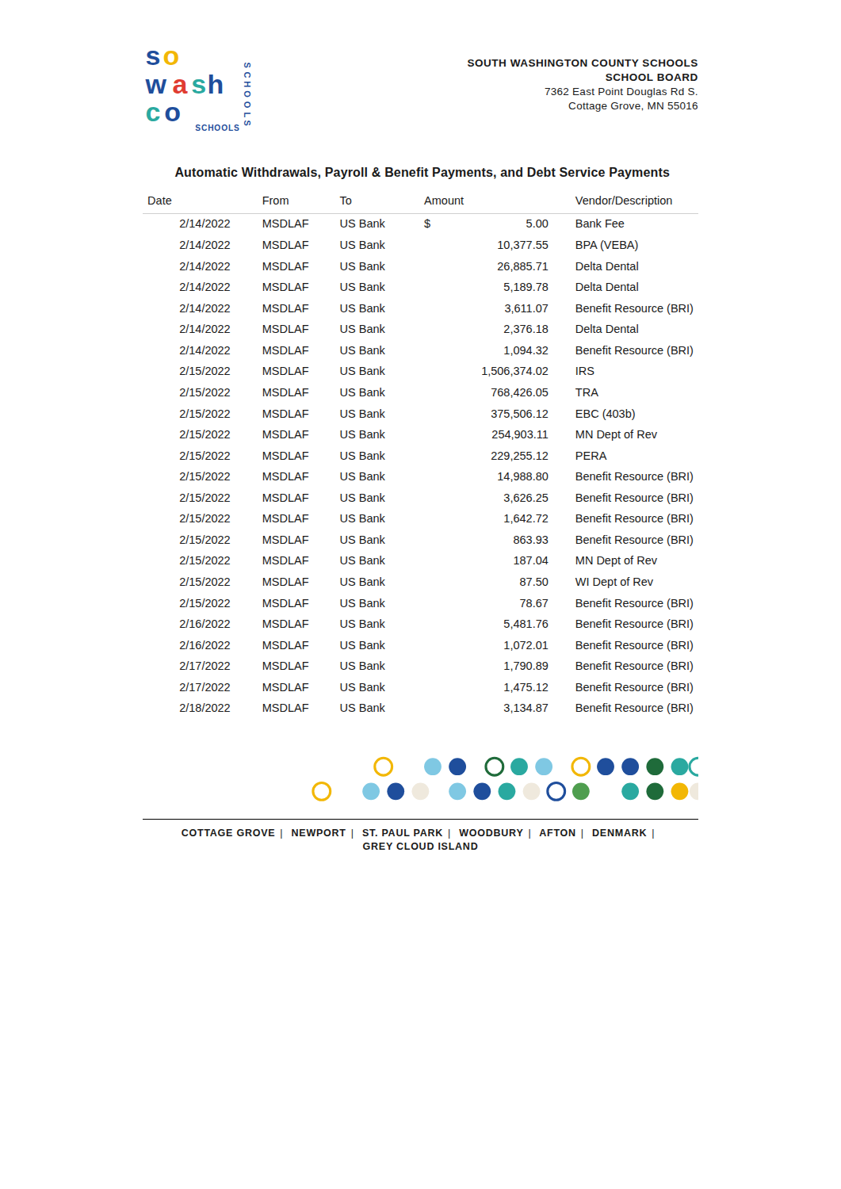s o w a s h c o S C H O O L S SCHOOLS
South Washington County Schools
School Board
7362 East Point Douglas Rd S.
Cottage Grove, MN 55016
Automatic Withdrawals, Payroll & Benefit Payments, and Debt Service Payments
| Date | From | To | Amount | Vendor/Description |
| --- | --- | --- | --- | --- |
| 2/14/2022 | MSDLAF | US Bank | $ 5.00 | Bank Fee |
| 2/14/2022 | MSDLAF | US Bank | $ 10,377.55 | BPA (VEBA) |
| 2/14/2022 | MSDLAF | US Bank | $ 26,885.71 | Delta Dental |
| 2/14/2022 | MSDLAF | US Bank | $ 5,189.78 | Delta Dental |
| 2/14/2022 | MSDLAF | US Bank | $ 3,611.07 | Benefit Resource (BRI) |
| 2/14/2022 | MSDLAF | US Bank | $ 2,376.18 | Delta Dental |
| 2/14/2022 | MSDLAF | US Bank | $ 1,094.32 | Benefit Resource (BRI) |
| 2/15/2022 | MSDLAF | US Bank | $ 1,506,374.02 | IRS |
| 2/15/2022 | MSDLAF | US Bank | $ 768,426.05 | TRA |
| 2/15/2022 | MSDLAF | US Bank | $ 375,506.12 | EBC (403b) |
| 2/15/2022 | MSDLAF | US Bank | $ 254,903.11 | MN Dept of Rev |
| 2/15/2022 | MSDLAF | US Bank | $ 229,255.12 | PERA |
| 2/15/2022 | MSDLAF | US Bank | $ 14,988.80 | Benefit Resource (BRI) |
| 2/15/2022 | MSDLAF | US Bank | $ 3,626.25 | Benefit Resource (BRI) |
| 2/15/2022 | MSDLAF | US Bank | $ 1,642.72 | Benefit Resource (BRI) |
| 2/15/2022 | MSDLAF | US Bank | $ 863.93 | Benefit Resource (BRI) |
| 2/15/2022 | MSDLAF | US Bank | $ 187.04 | MN Dept of Rev |
| 2/15/2022 | MSDLAF | US Bank | $ 87.50 | WI Dept of Rev |
| 2/15/2022 | MSDLAF | US Bank | $ 78.67 | Benefit Resource (BRI) |
| 2/16/2022 | MSDLAF | US Bank | $ 5,481.76 | Benefit Resource (BRI) |
| 2/16/2022 | MSDLAF | US Bank | $ 1,072.01 | Benefit Resource (BRI) |
| 2/17/2022 | MSDLAF | US Bank | $ 1,790.89 | Benefit Resource (BRI) |
| 2/17/2022 | MSDLAF | US Bank | $ 1,475.12 | Benefit Resource (BRI) |
| 2/18/2022 | MSDLAF | US Bank | $ 3,134.87 | Benefit Resource (BRI) |
Cottage Grove| Newport| St. Paul Park| Woodbury| Afton| Denmark| Grey Cloud Island